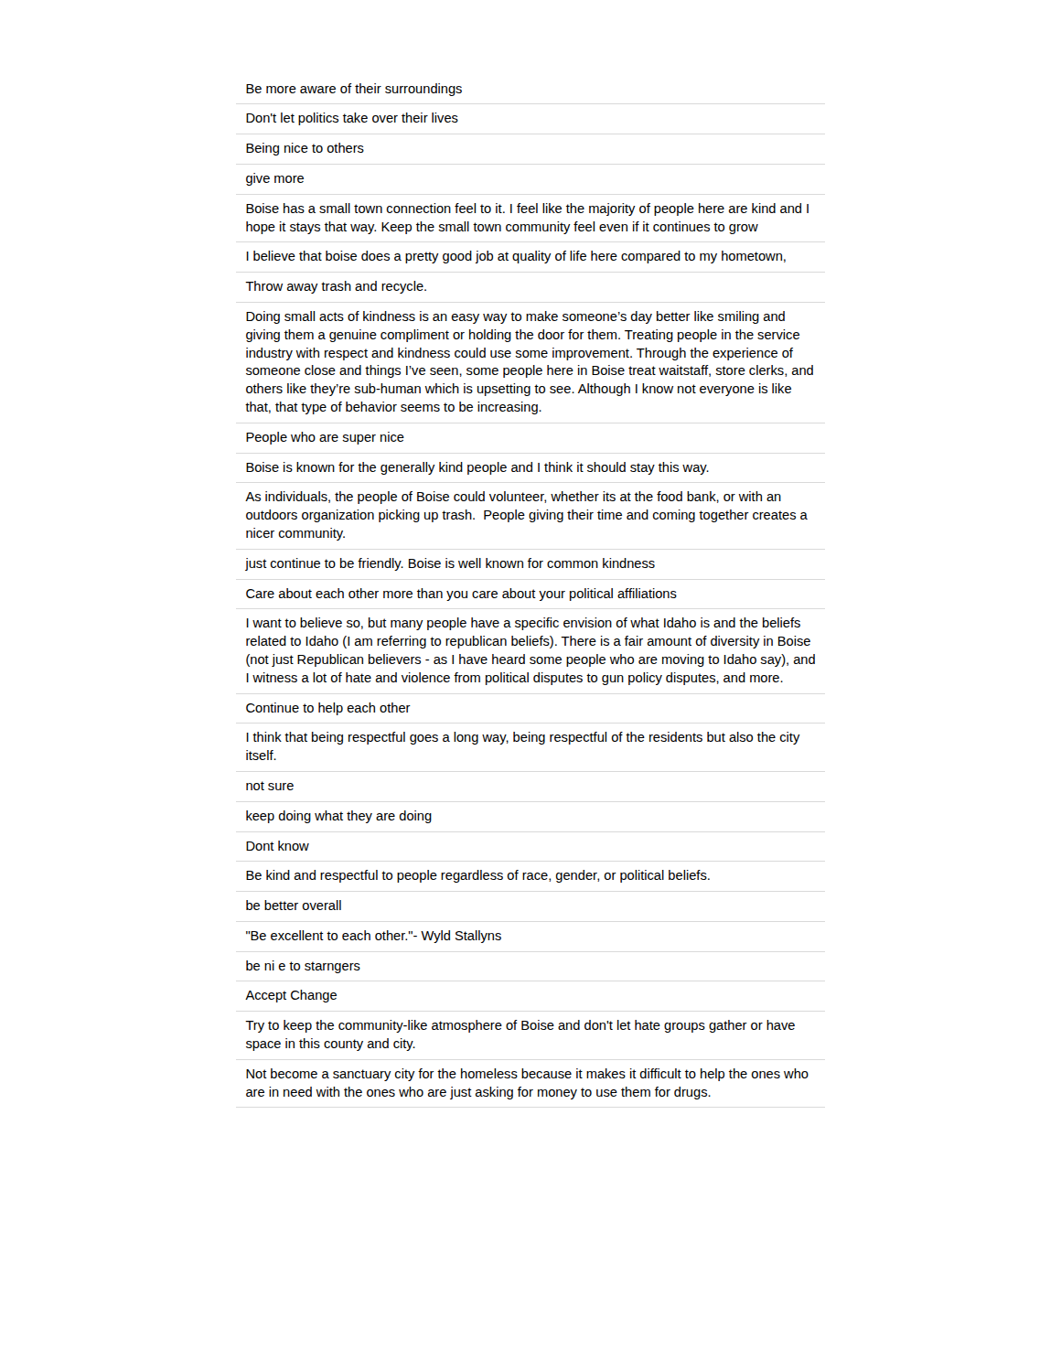| Be more aware of their surroundings |
| Don't let politics take over their lives |
| Being nice to others |
| give more |
| Boise has a small town connection feel to it. I feel like the majority of people here are kind and I hope it stays that way. Keep the small town community feel even if it continues to grow |
| I believe that boise does a pretty good job at quality of life here compared to my hometown, |
| Throw away trash and recycle. |
| Doing small acts of kindness is an easy way to make someone’s day better like smiling and giving them a genuine compliment or holding the door for them. Treating people in the service industry with respect and kindness could use some improvement. Through the experience of someone close and things I’ve seen, some people here in Boise treat waitstaff, store clerks, and others like they’re sub-human which is upsetting to see. Although I know not everyone is like that, that type of behavior seems to be increasing. |
| People who are super nice |
| Boise is known for the generally kind people and I think it should stay this way. |
| As individuals, the people of Boise could volunteer, whether its at the food bank, or with an outdoors organization picking up trash. People giving their time and coming together creates a nicer community. |
| just continue to be friendly. Boise is well known for common kindness |
| Care about each other more than you care about your political affiliations |
| I want to believe so, but many people have a specific envision of what Idaho is and the beliefs related to Idaho (I am referring to republican beliefs). There is a fair amount of diversity in Boise (not just Republican believers - as I have heard some people who are moving to Idaho say), and I witness a lot of hate and violence from political disputes to gun policy disputes, and more. |
| Continue to help each other |
| I think that being respectful goes a long way, being respectful of the residents but also the city itself. |
| not sure |
| keep doing what they are doing |
| Dont know |
| Be kind and respectful to people regardless of race, gender, or political beliefs. |
| be better overall |
| "Be excellent to each other."- Wyld Stallyns |
| be ni e to starngers |
| Accept Change |
| Try to keep the community-like atmosphere of Boise and don't let hate groups gather or have space in this county and city. |
| Not become a sanctuary city for the homeless because it makes it difficult to help the ones who are in need with the ones who are just asking for money to use them for drugs. |